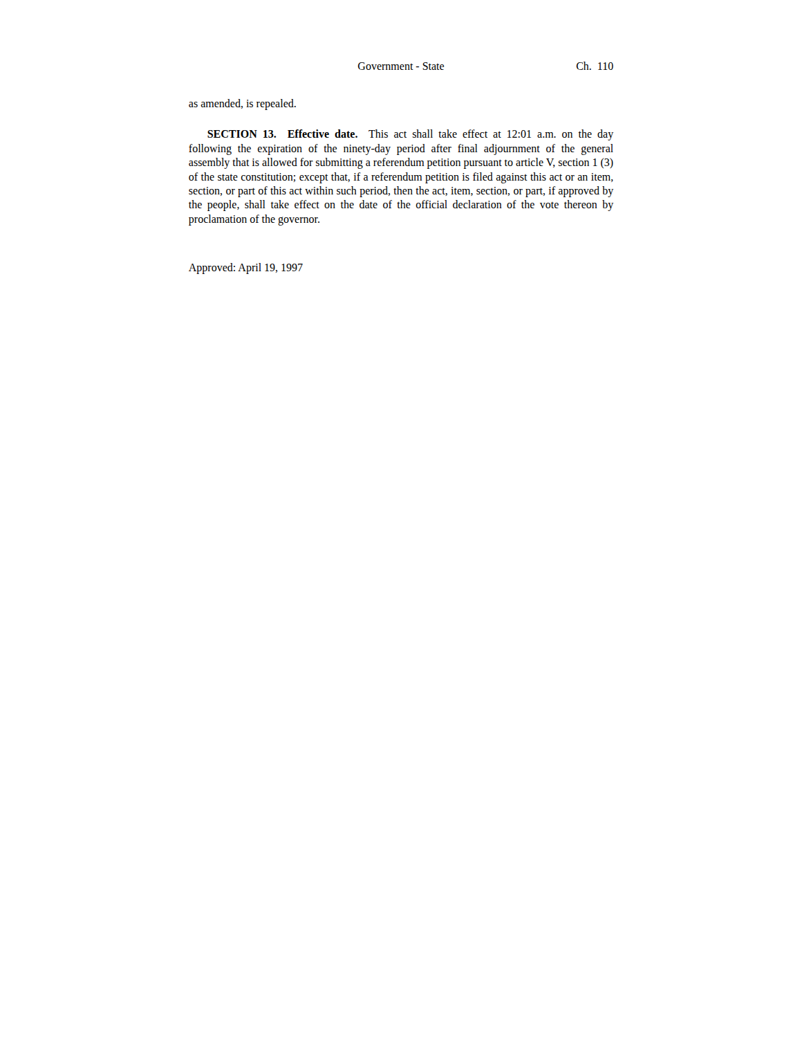Government - State Ch. 110
as amended, is repealed.
SECTION 13. Effective date. This act shall take effect at 12:01 a.m. on the day following the expiration of the ninety-day period after final adjournment of the general assembly that is allowed for submitting a referendum petition pursuant to article V, section 1 (3) of the state constitution; except that, if a referendum petition is filed against this act or an item, section, or part of this act within such period, then the act, item, section, or part, if approved by the people, shall take effect on the date of the official declaration of the vote thereon by proclamation of the governor.
Approved: April 19, 1997